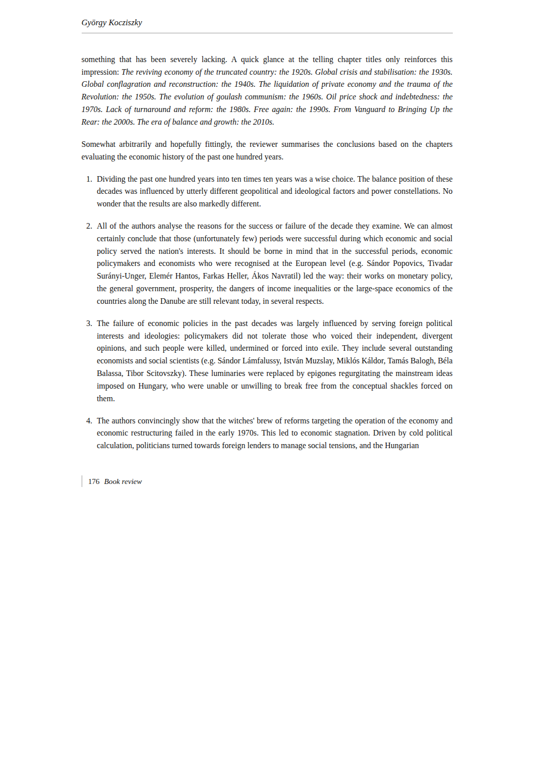György Kocziszky
something that has been severely lacking. A quick glance at the telling chapter titles only reinforces this impression: The reviving economy of the truncated country: the 1920s. Global crisis and stabilisation: the 1930s. Global conflagration and reconstruction: the 1940s. The liquidation of private economy and the trauma of the Revolution: the 1950s. The evolution of goulash communism: the 1960s. Oil price shock and indebtedness: the 1970s. Lack of turnaround and reform: the 1980s. Free again: the 1990s. From Vanguard to Bringing Up the Rear: the 2000s. The era of balance and growth: the 2010s.
Somewhat arbitrarily and hopefully fittingly, the reviewer summarises the conclusions based on the chapters evaluating the economic history of the past one hundred years.
Dividing the past one hundred years into ten times ten years was a wise choice. The balance position of these decades was influenced by utterly different geopolitical and ideological factors and power constellations. No wonder that the results are also markedly different.
All of the authors analyse the reasons for the success or failure of the decade they examine. We can almost certainly conclude that those (unfortunately few) periods were successful during which economic and social policy served the nation's interests. It should be borne in mind that in the successful periods, economic policymakers and economists who were recognised at the European level (e.g. Sándor Popovics, Tivadar Surányi-Unger, Elemér Hantos, Farkas Heller, Ákos Navratil) led the way: their works on monetary policy, the general government, prosperity, the dangers of income inequalities or the large-space economics of the countries along the Danube are still relevant today, in several respects.
The failure of economic policies in the past decades was largely influenced by serving foreign political interests and ideologies: policymakers did not tolerate those who voiced their independent, divergent opinions, and such people were killed, undermined or forced into exile. They include several outstanding economists and social scientists (e.g. Sándor Lámfalussy, István Muzslay, Miklós Káldor, Tamás Balogh, Béla Balassa, Tibor Scitovszky). These luminaries were replaced by epigones regurgitating the mainstream ideas imposed on Hungary, who were unable or unwilling to break free from the conceptual shackles forced on them.
The authors convincingly show that the witches' brew of reforms targeting the operation of the economy and economic restructuring failed in the early 1970s. This led to economic stagnation. Driven by cold political calculation, politicians turned towards foreign lenders to manage social tensions, and the Hungarian
176 Book review